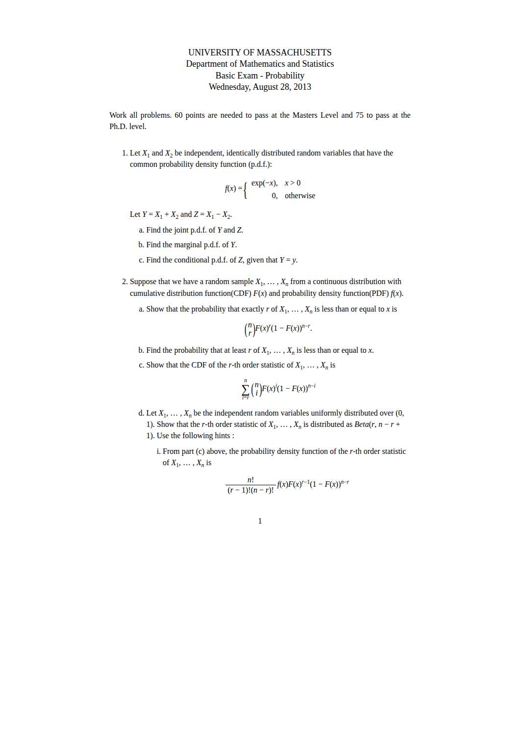UNIVERSITY OF MASSACHUSETTS
Department of Mathematics and Statistics
Basic Exam - Probability
Wednesday, August 28, 2013
Work all problems. 60 points are needed to pass at the Masters Level and 75 to pass at the Ph.D. level.
Let X1 and X2 be independent, identically distributed random variables that have the common probability density function (p.d.f.):
f(x) = {
| exp(− x ), | x > 0 |
| 0, | otherwise |
Let Y = X1 + X2 and Z = X1 − X2.
Find the joint p.d.f. of Y and Z.
Find the marginal p.d.f. of Y.
Find the conditional p.d.f. of Z, given that Y = y.
Suppose that we have a random sample X1, … , Xn from a continuous distribution with cumulative distribution function(CDF) F(x) and probability density function(PDF) f(x).
Show that the probability that exactly r of X1, … , Xn is less than or equal to x is
(nr) F(x)r(1 − F(x))n−r.
Find the probability that at least r of X1, … , Xn is less than or equal to x.
Show that the CDF of the r-th order statistic of X1, … , Xn is
n∑i=r(ni) F(x)i(1 − F(x))n−i
Let X1, … , Xn be the independent random variables uniformly distributed over (0, 1). Show that the r-th order statistic of X1, … , Xn is distributed as Beta(r, n − r + 1). Use the following hints :
From part (c) above, the probability density function of the r-th order statistic of X1, … , Xn is
n!(r − 1)!(n − r)!f(x)F(x)r−1(1 − F(x))n−r
1